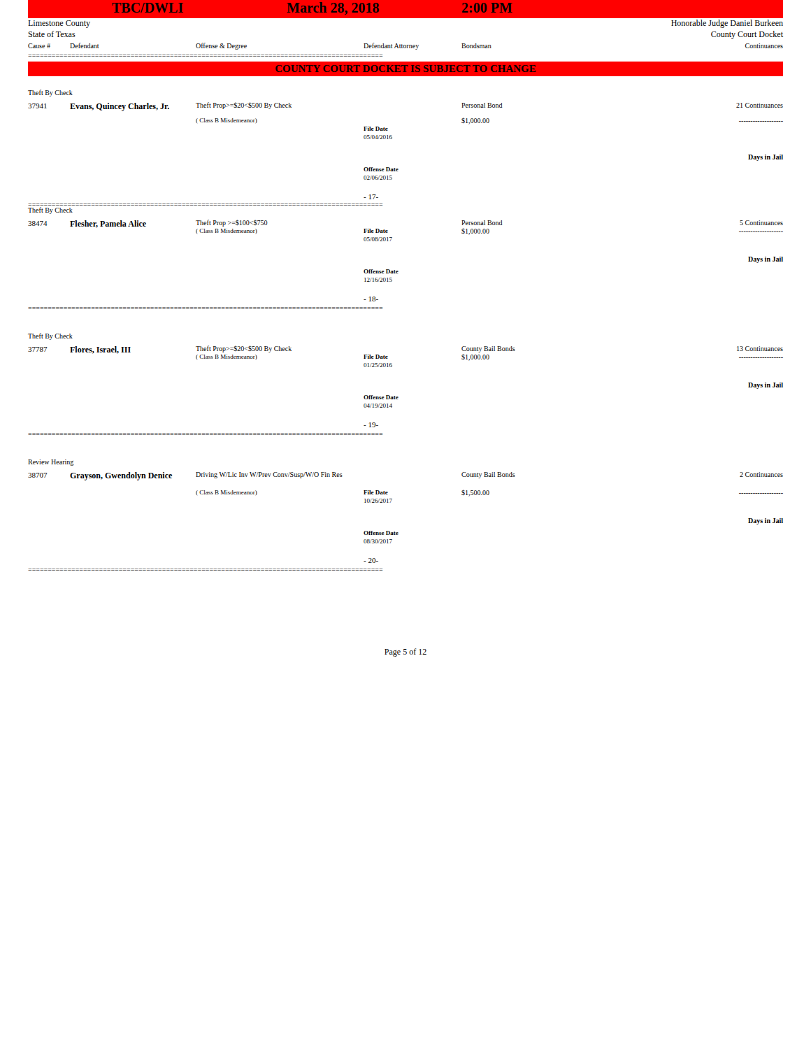TBC/DWLI March 28, 2018 2:00 PM
Limestone County State of Texas Honorable Judge Daniel Burkeen County Court Docket
Cause # Defendant Offense & Degree Defendant Attorney Bondsman Continuances
==========================================================================================
COUNTY COURT DOCKET IS SUBJECT TO CHANGE
Theft By Check
37941
Evans, Quincey Charles, Jr.
Theft Prop>=$20<$500 By Check
( Class B Misdemeanor)
File Date
05/04/2016
Offense Date
02/06/2015
Personal Bond
$1,000.00
21 Continuances
-------------------
Days in Jail
- 17-
==========================================================================================
Theft By Check
38474
Flesher, Pamela Alice
Theft Prop >=$100<$750
( Class B Misdemeanor)
File Date
05/08/2017
Offense Date
12/16/2015
Personal Bond
$1,000.00
5 Continuances
-------------------
Days in Jail
- 18-
==========================================================================================
Theft By Check
37787
Flores, Israel, III
Theft Prop>=$20<$500 By Check
( Class B Misdemeanor)
File Date
01/25/2016
Offense Date
04/19/2014
County Bail Bonds
$1,000.00
13 Continuances
-------------------
Days in Jail
- 19-
==========================================================================================
Review Hearing
38707
Grayson, Gwendolyn Denice
Driving W/Lic Inv W/Prev Conv/Susp/W/O Fin Res
( Class B Misdemeanor)
File Date
10/26/2017
Offense Date
08/30/2017
County Bail Bonds
$1,500.00
2 Continuances
-------------------
Days in Jail
- 20-
==========================================================================================
Page 5 of 12